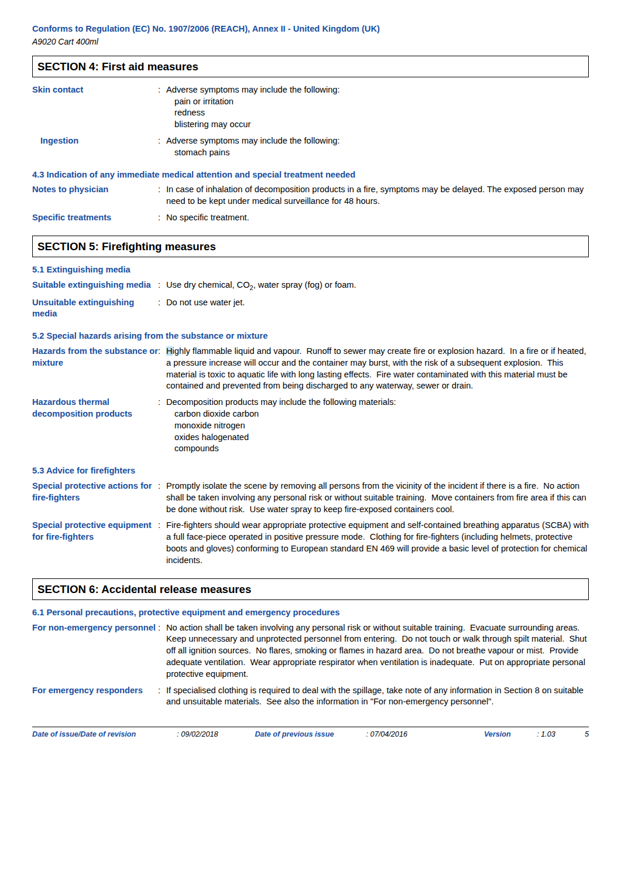Conforms to Regulation (EC) No. 1907/2006 (REACH), Annex II - United Kingdom (UK)
A9020 Cart 400ml
SECTION 4: First aid measures
| Skin contact | : | Adverse symptoms may include the following: pain or irritation redness blistering may occur |
| Ingestion | : | Adverse symptoms may include the following: stomach pains |
4.3 Indication of any immediate medical attention and special treatment needed
| Notes to physician | : | In case of inhalation of decomposition products in a fire, symptoms may be delayed. The exposed person may need to be kept under medical surveillance for 48 hours. |
| Specific treatments | : | No specific treatment. |
SECTION 5: Firefighting measures
5.1 Extinguishing media
| Suitable extinguishing media | : | Use dry chemical, CO 2 , water spray (fog) or foam. |
| Unsuitable extinguishing media | : | Do not use water jet. |
5.2 Special hazards arising from the substance or mixture
| Hazards from the substance or mixture | : | H ighly flammable liquid and vapour. Runoff to sewer may create fire or explosion hazard. In a fire or if heated, a pressure increase will occur and the container may burst, with the risk of a subsequent explosion. This material is toxic to aquatic life with long lasting effects. Fire water contaminated with this material must be contained and prevented from being discharged to any waterway, sewer or drain. |
| Hazardous thermal decomposition products | : | Decomposition products may include the following materials: carbon dioxide carbon monoxide nitrogen oxides halogenated compounds |
5.3 Advice for firefighters
| Special protective actions for fire-fighters | : | Promptly isolate the scene by removing all persons from the vicinity of the incident if there is a fire. No action shall be taken involving any personal risk or without suitable training. Move containers from fire area if this can be done without risk. Use water spray to keep fire-exposed containers cool. |
| Special protective equipment for fire-fighters | : | Fire-fighters should wear appropriate protective equipment and self-contained breathing apparatus (SCBA) with a full face-piece operated in positive pressure mode. Clothing for fire-fighters (including helmets, protective boots and gloves) conforming to European standard EN 469 will provide a basic level of protection for chemical incidents. |
SECTION 6: Accidental release measures
6.1 Personal precautions, protective equipment and emergency procedures
| For non-emergency personnel | : | No action shall be taken involving any personal risk or without suitable training. Evacuate surrounding areas. Keep unnecessary and unprotected personnel from entering. Do not touch or walk through spilt material. Shut off all ignition sources. No flares, smoking or flames in hazard area. Do not breathe vapour or mist. Provide adequate ventilation. Wear appropriate respirator when ventilation is inadequate. Put on appropriate personal protective equipment. |
| For emergency responders | : | If specialised clothing is required to deal with the spillage, take note of any information in Section 8 on suitable and unsuitable materials. See also the information in "For non-emergency personnel". |
| Date of issue/Date of revision | : 09/02/2018 | Date of previous issue | : 07/04/2016 | Version | : 1.03 | 5 |